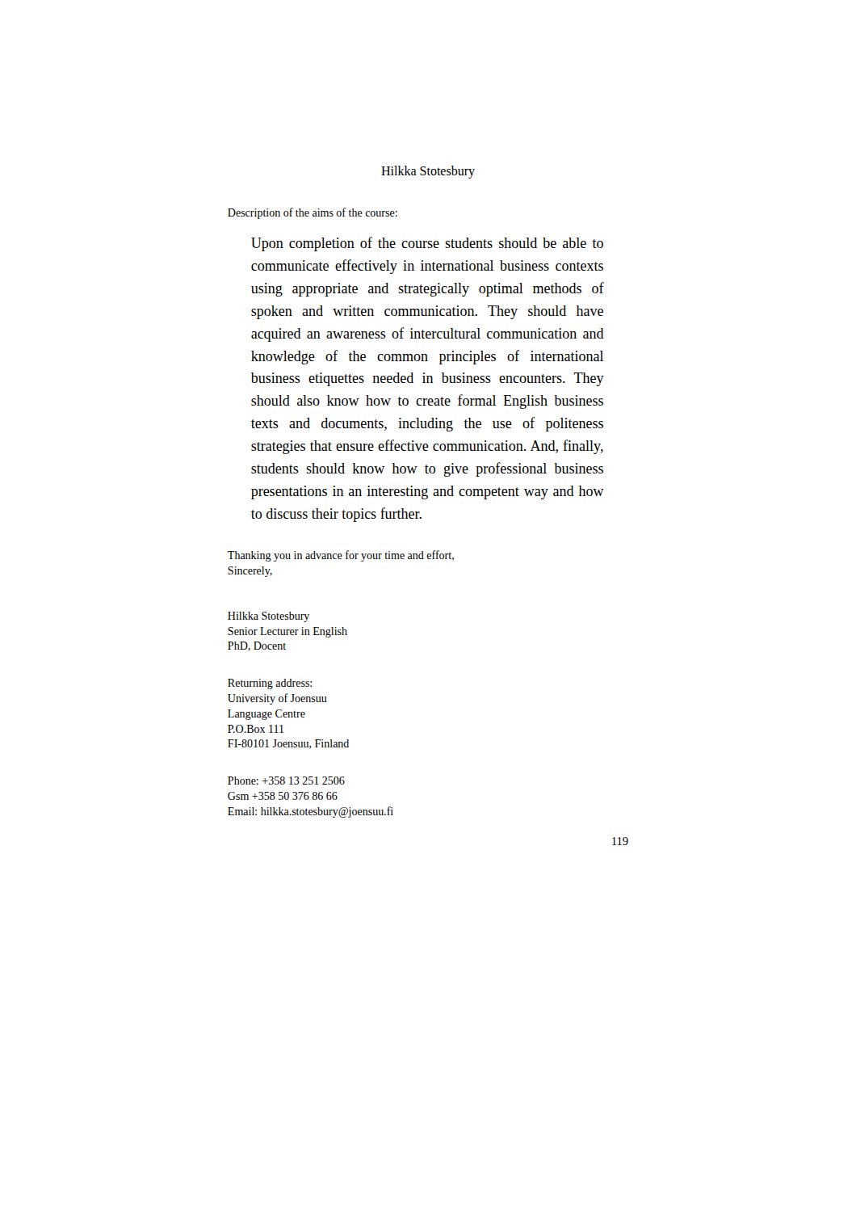Hilkka Stotesbury
Description of the aims of the course:
Upon completion of the course students should be able to communicate effectively in international business contexts using appropriate and strategically optimal methods of spoken and written communication. They should have acquired an awareness of intercultural communication and knowledge of the common principles of international business etiquettes needed in business encounters. They should also know how to create formal English business texts and documents, including the use of politeness strategies that ensure effective communication. And, finally, students should know how to give professional business presentations in an interesting and competent way and how to discuss their topics further.
Thanking you in advance for your time and effort,
Sincerely,
Hilkka Stotesbury
Senior Lecturer in English
PhD, Docent
Returning address:
University of Joensuu
Language Centre
P.O.Box 111
FI-80101 Joensuu, Finland
Phone: +358 13 251 2506
Gsm +358 50 376 86 66
Email: hilkka.stotesbury@joensuu.fi
119